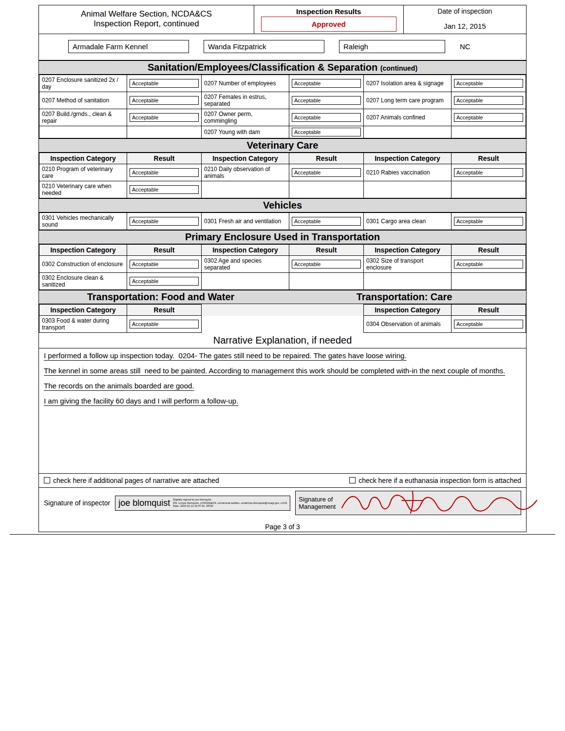Animal Welfare Section, NCDA&CS
Inspection Report, continued
Inspection Results
Approved
Date of inspection
Jan 12, 2015
Armadale Farm Kennel
Wanda Fitzpatrick
Raleigh
NC
Sanitation/Employees/Classification & Separation (continued)
| 0207 Enclosure sanitized 2x / day | Acceptable | 0207 Number of employees | Acceptable | 0207 Isolation area & signage | Acceptable |
| 0207 Method of sanitation | Acceptable | 0207 Females in estrus, separated | Acceptable | 0207 Long term care program | Acceptable |
| 0207 Build./grnds., clean & repair | Acceptable | 0207 Owner perm, commingling | Acceptable | 0207 Animals confined | Acceptable |
| | | 0207 Young with dam | Acceptable | | |
Veterinary Care
| Inspection Category | Result | Inspection Category | Result | Inspection Category | Result |
| --- | --- | --- | --- | --- | --- |
| 0210 Program of veterinary care | Acceptable | 0210 Daily observation of animals | Acceptable | 0210 Rabies vaccination | Acceptable |
| 0210 Veterinary care when needed | Acceptable | | | | |
Vehicles
| 0301 Vehicles mechanically sound | Acceptable | 0301 Fresh air and ventilation | Acceptable | 0301 Cargo area clean | Acceptable |
Primary Enclosure Used in Transportation
| Inspection Category | Result | Inspection Category | Result | Inspection Category | Result |
| --- | --- | --- | --- | --- | --- |
| 0302 Construction of enclosure | Acceptable | 0302 Age and species separated | Acceptable | 0302 Size of transport enclosure | Acceptable |
| 0302 Enclosure clean & sanitized | Acceptable | | | | |
Transportation: Food and Water
Transportation: Care
| Inspection Category | Result | | | Inspection Category | Result |
| --- | --- | --- | --- | --- | --- |
| 0303 Food & water during transport | Acceptable | | | 0304 Observation of animals | Acceptable |
Narrative Explanation, if needed
I performed a follow up inspection today. 0204- The gates still need to be repaired. The gates have loose wiring.
The kennel in some areas still need to be painted. According to management this work should be completed with-in the next couple of months.
The records on the animals boarded are good.
I am giving the facility 60 days and I will perform a follow-up.
check here if additional pages of narrative are attached
check here if a euthanasia inspection form is attached
Signature of inspector
joe blomquist Digitally signed by joe blomquist
DN: cn=joe blomquist, o=NCDA&CS, ou=animal welfare, email=joe.blomquist@ncagr.gov, c=US
Date: 2015.01.12 10:47:31 -05'00'
Signature of
Management
Page 3 of 3